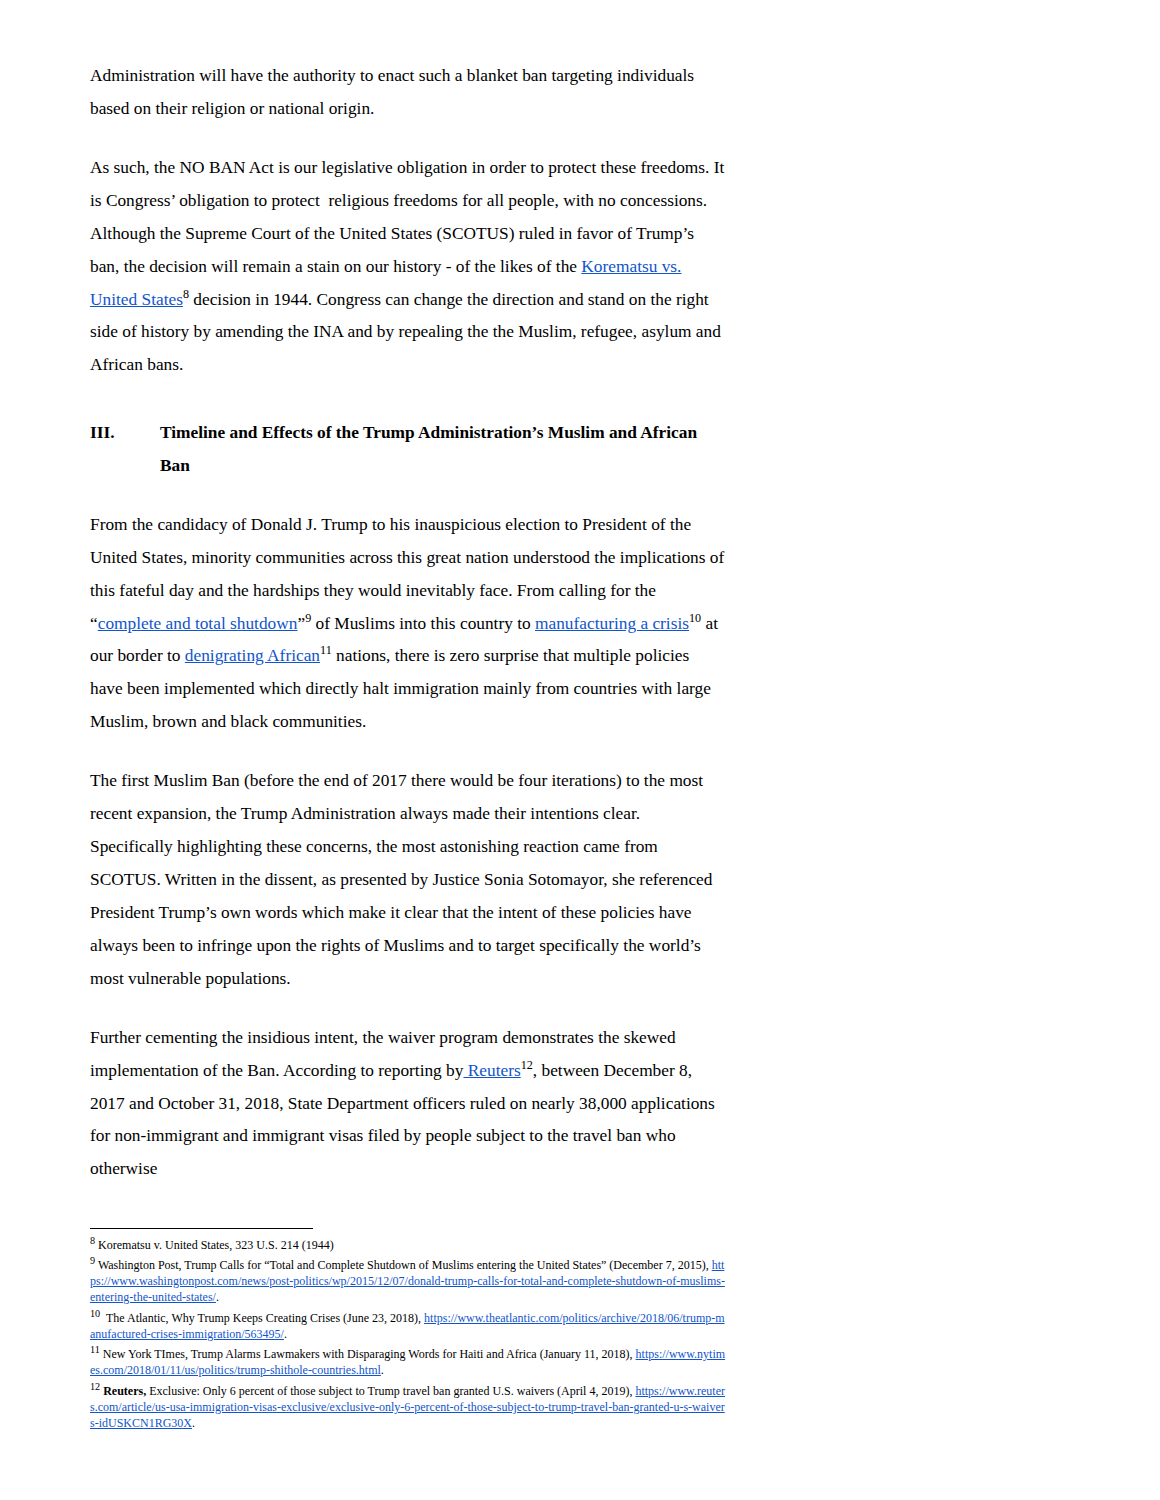Administration will have the authority to enact such a blanket ban targeting individuals based on their religion or national origin.
As such, the NO BAN Act is our legislative obligation in order to protect these freedoms. It is Congress’ obligation to protect religious freedoms for all people, with no concessions. Although the Supreme Court of the United States (SCOTUS) ruled in favor of Trump’s ban, the decision will remain a stain on our history - of the likes of the Korematsu vs. United States8 decision in 1944. Congress can change the direction and stand on the right side of history by amending the INA and by repealing the the Muslim, refugee, asylum and African bans.
III. Timeline and Effects of the Trump Administration’s Muslim and African Ban
From the candidacy of Donald J. Trump to his inauspicious election to President of the United States, minority communities across this great nation understood the implications of this fateful day and the hardships they would inevitably face. From calling for the “complete and total shutdown”9 of Muslims into this country to manufacturing a crisis10 at our border to denigrating African11 nations, there is zero surprise that multiple policies have been implemented which directly halt immigration mainly from countries with large Muslim, brown and black communities.
The first Muslim Ban (before the end of 2017 there would be four iterations) to the most recent expansion, the Trump Administration always made their intentions clear. Specifically highlighting these concerns, the most astonishing reaction came from SCOTUS. Written in the dissent, as presented by Justice Sonia Sotomayor, she referenced President Trump’s own words which make it clear that the intent of these policies have always been to infringe upon the rights of Muslims and to target specifically the world’s most vulnerable populations.
Further cementing the insidious intent, the waiver program demonstrates the skewed implementation of the Ban. According to reporting by Reuters12, between December 8, 2017 and October 31, 2018, State Department officers ruled on nearly 38,000 applications for non-immigrant and immigrant visas filed by people subject to the travel ban who otherwise
8 Korematsu v. United States, 323 U.S. 214 (1944)
9 Washington Post, Trump Calls for “Total and Complete Shutdown of Muslims entering the United States” (December 7, 2015), https://www.washingtonpost.com/news/post-politics/wp/2015/12/07/donald-trump-calls-for-total-and-complete-shutdown-of-muslims-entering-the-united-states/.
10 The Atlantic, Why Trump Keeps Creating Crises (June 23, 2018), https://www.theatlantic.com/politics/archive/2018/06/trump-manufactured-crises-immigration/563495/.
11 New York TImes, Trump Alarms Lawmakers with Disparaging Words for Haiti and Africa (January 11, 2018), https://www.nytimes.com/2018/01/11/us/politics/trump-shithole-countries.html.
12 Reuters, Exclusive: Only 6 percent of those subject to Trump travel ban granted U.S. waivers (April 4, 2019), https://www.reuters.com/article/us-usa-immigration-visas-exclusive/exclusive-only-6-percent-of-those-subject-to-trump-travel-ban-granted-u-s-waivers-idUSKCN1RG30X.